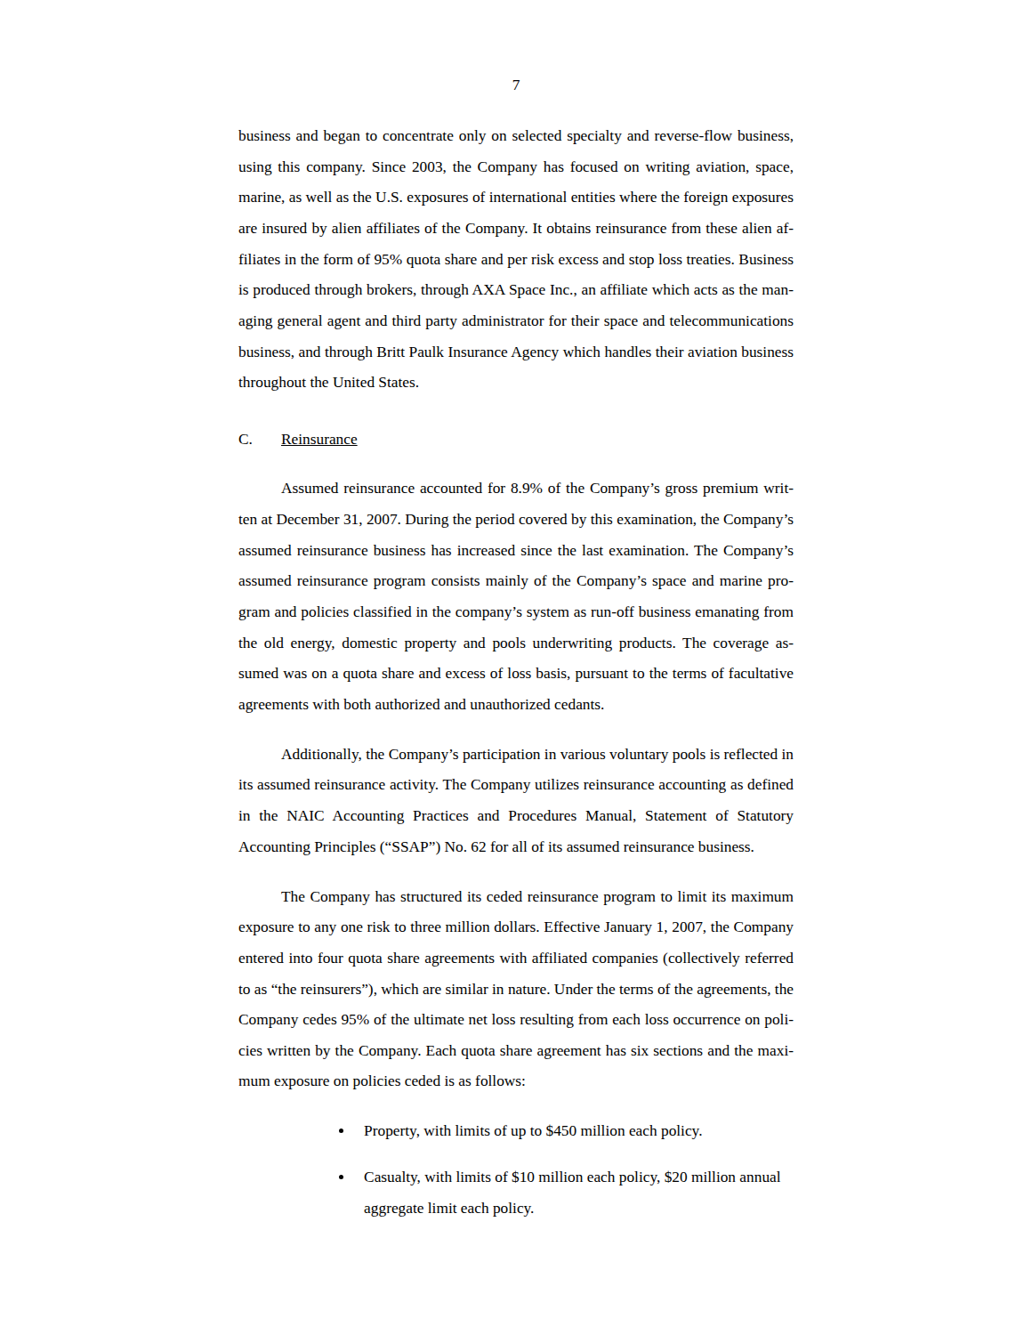7
business and began to concentrate only on selected specialty and reverse-flow business, using this company. Since 2003, the Company has focused on writing aviation, space, marine, as well as the U.S. exposures of international entities where the foreign exposures are insured by alien affiliates of the Company. It obtains reinsurance from these alien affiliates in the form of 95% quota share and per risk excess and stop loss treaties. Business is produced through brokers, through AXA Space Inc., an affiliate which acts as the managing general agent and third party administrator for their space and telecommunications business, and through Britt Paulk Insurance Agency which handles their aviation business throughout the United States.
C. Reinsurance
Assumed reinsurance accounted for 8.9% of the Company’s gross premium written at December 31, 2007. During the period covered by this examination, the Company’s assumed reinsurance business has increased since the last examination. The Company’s assumed reinsurance program consists mainly of the Company’s space and marine program and policies classified in the company’s system as run-off business emanating from the old energy, domestic property and pools underwriting products. The coverage assumed was on a quota share and excess of loss basis, pursuant to the terms of facultative agreements with both authorized and unauthorized cedants.
Additionally, the Company’s participation in various voluntary pools is reflected in its assumed reinsurance activity. The Company utilizes reinsurance accounting as defined in the NAIC Accounting Practices and Procedures Manual, Statement of Statutory Accounting Principles (“SSAP”) No. 62 for all of its assumed reinsurance business.
The Company has structured its ceded reinsurance program to limit its maximum exposure to any one risk to three million dollars. Effective January 1, 2007, the Company entered into four quota share agreements with affiliated companies (collectively referred to as “the reinsurers”), which are similar in nature. Under the terms of the agreements, the Company cedes 95% of the ultimate net loss resulting from each loss occurrence on policies written by the Company. Each quota share agreement has six sections and the maximum exposure on policies ceded is as follows:
Property, with limits of up to $450 million each policy.
Casualty, with limits of $10 million each policy, $20 million annual aggregate limit each policy.